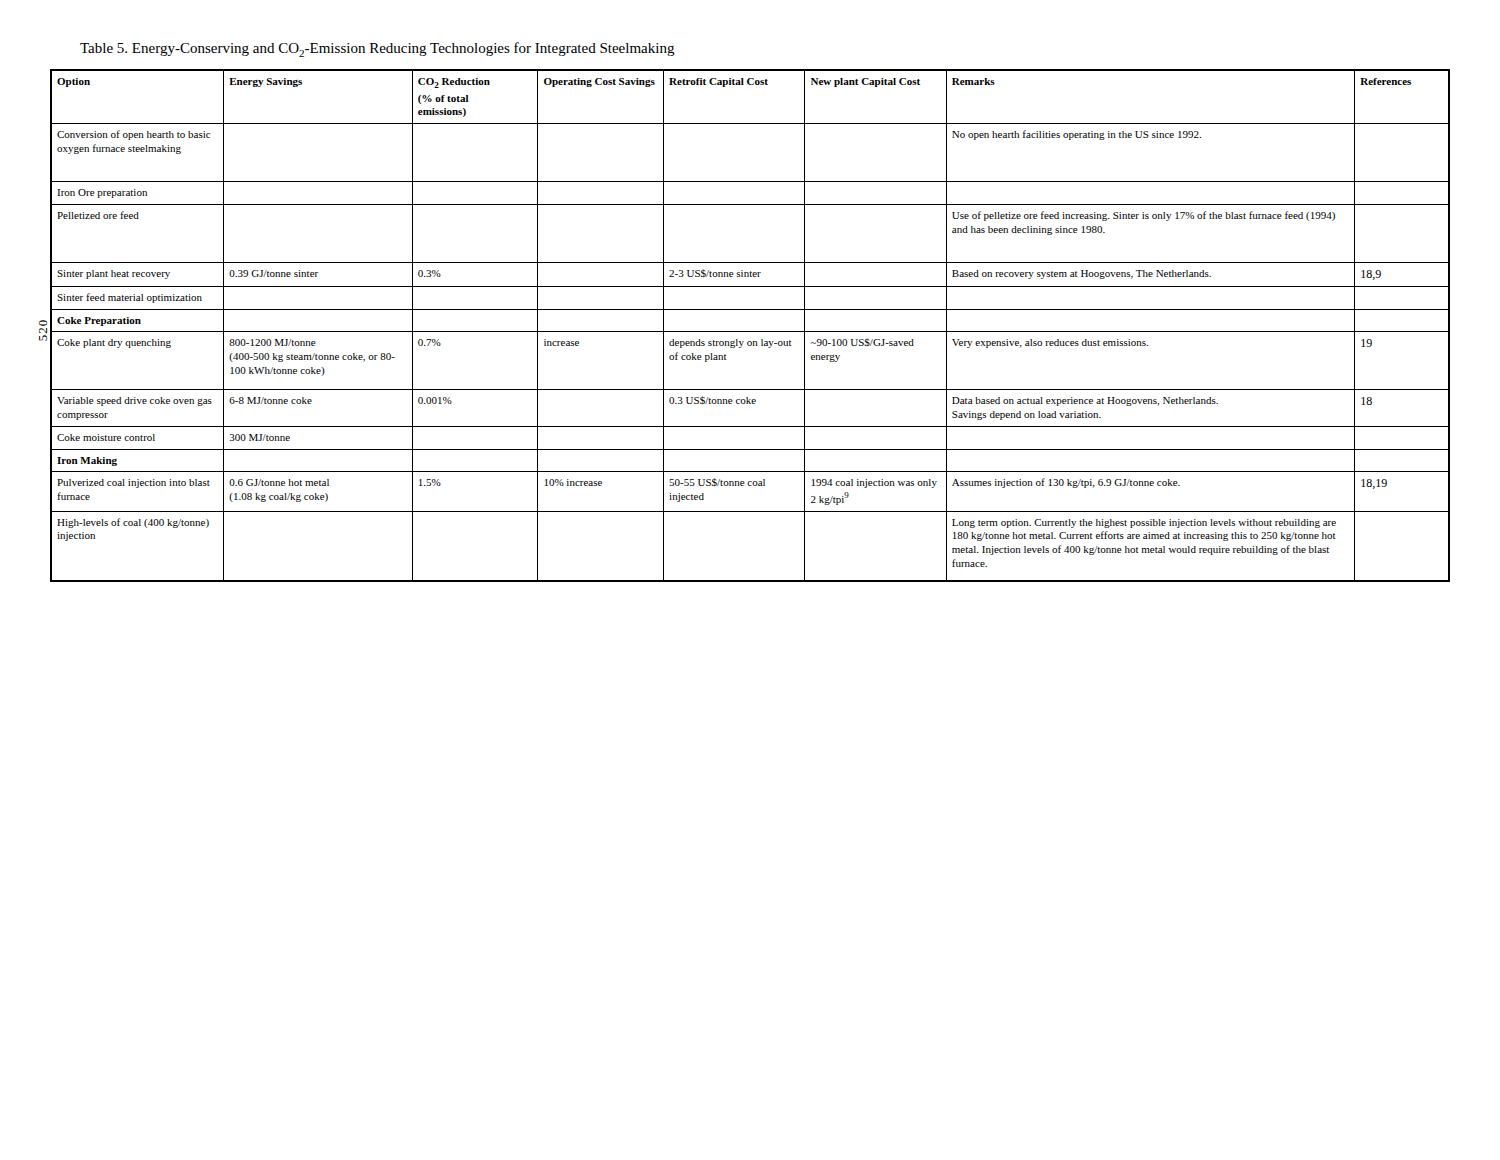520
Table 5. Energy-Conserving and CO2-Emission Reducing Technologies for Integrated Steelmaking
| Option | Energy Savings | CO 2 Reduction (% of total emissions) | Operating Cost Savings | Retrofit Capital Cost | New plant Capital Cost | Remarks | References |
| --- | --- | --- | --- | --- | --- | --- | --- |
| Conversion of open hearth to basic oxygen furnace steelmaking | | | | | | No open hearth facilities operating in the US since 1992. | |
| Iron Ore preparation | | | | | | | |
| Pelletized ore feed | | | | | | Use of pelletize ore feed increasing. Sinter is only 17% of the blast furnace feed (1994) and has been declining since 1980. | |
| Sinter plant heat recovery | 0.39 GJ/tonne sinter | 0.3% | | 2-3 US$/tonne sinter | | Based on recovery system at Hoogovens, The Netherlands. | 18,9 |
| Sinter feed material optimization | | | | | | | |
| Coke Preparation | | | | | | | |
| Coke plant dry quenching | 800-1200 MJ/tonne (400-500 kg steam/tonne coke, or 80-100 kWh/tonne coke) | 0.7% | increase | depends strongly on lay-out of coke plant | ~90-100 US$/GJ-saved energy | Very expensive, also reduces dust emissions. | 19 |
| Variable speed drive coke oven gas compressor | 6-8 MJ/tonne coke | 0.001% | | 0.3 US$/tonne coke | | Data based on actual experience at Hoogovens, Netherlands. Savings depend on load variation. | 18 |
| Coke moisture control | 300 MJ/tonne | | | | | | |
| Iron Making | | | | | | | |
| Pulverized coal injection into blast furnace | 0.6 GJ/tonne hot metal (1.08 kg coal/kg coke) | 1.5% | 10% increase | 50-55 US$/tonne coal injected | 1994 coal injection was only 2 kg/tpi 9 | Assumes injection of 130 kg/tpi, 6.9 GJ/tonne coke. | 18,19 |
| High-levels of coal (400 kg/tonne) injection | | | | | | Long term option. Currently the highest possible injection levels without rebuilding are 180 kg/tonne hot metal. Current efforts are aimed at increasing this to 250 kg/tonne hot metal. Injection levels of 400 kg/tonne hot metal would require rebuilding of the blast furnace. | |